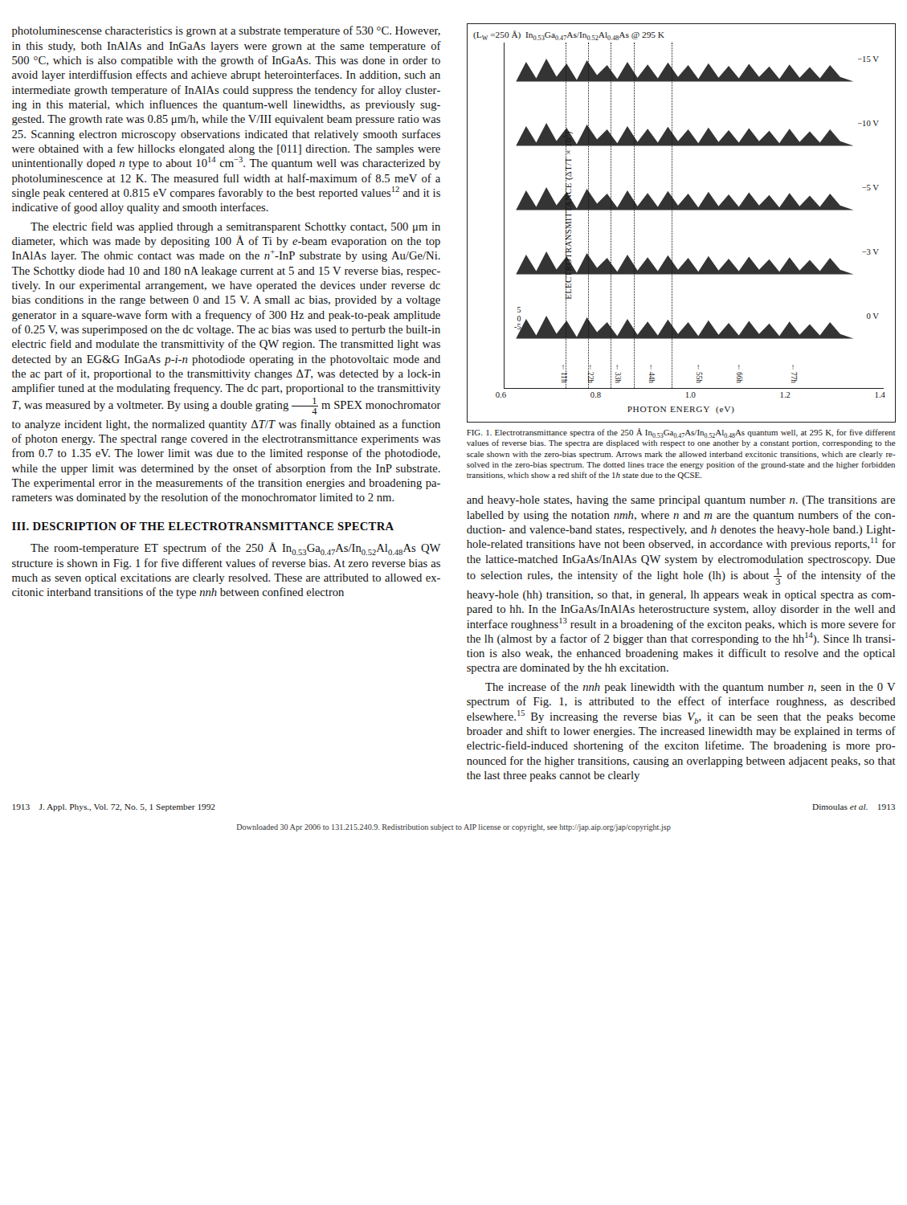photoluminescense characteristics is grown at a substrate temperature of 530 °C. However, in this study, both InAlAs and InGaAs layers were grown at the same temperature of 500 °C, which is also compatible with the growth of InGaAs. This was done in order to avoid layer interdiffusion effects and achieve abrupt heterointerfaces. In addition, such an intermediate growth temperature of InAlAs could suppress the tendency for alloy clustering in this material, which influences the quantum-well linewidths, as previously suggested. The growth rate was 0.85 μm/h, while the V/III equivalent beam pressure ratio was 25. Scanning electron microscopy observations indicated that relatively smooth surfaces were obtained with a few hillocks elongated along the [011] direction. The samples were unintentionally doped n type to about 1014 cm−3. The quantum well was characterized by photoluminescence at 12 K. The measured full width at half-maximum of 8.5 meV of a single peak centered at 0.815 eV compares favorably to the best reported values12 and it is indicative of good alloy quality and smooth interfaces.
The electric field was applied through a semitransparent Schottky contact, 500 μm in diameter, which was made by depositing 100 Å of Ti by e-beam evaporation on the top InAlAs layer. The ohmic contact was made on the n+-InP substrate by using Au/Ge/Ni. The Schottky diode had 10 and 180 nA leakage current at 5 and 15 V reverse bias, respectively. In our experimental arrangement, we have operated the devices under reverse dc bias conditions in the range between 0 and 15 V. A small ac bias, provided by a voltage generator in a square-wave form with a frequency of 300 Hz and peak-to-peak amplitude of 0.25 V, was superimposed on the dc voltage. The ac bias was used to perturb the built-in electric field and modulate the transmittivity of the QW region. The transmitted light was detected by an EG&G InGaAs p-i-n photodiode operating in the photovoltaic mode and the ac part of it, proportional to the transmittivity changes ΔT, was detected by a lock-in amplifier tuned at the modulating frequency. The dc part, proportional to the transmittivity T, was measured by a voltmeter. By using a double grating 14 m SPEX monochromator to analyze incident light, the normalized quantity ΔT/T was finally obtained as a function of photon energy. The spectral range covered in the electrotransmittance experiments was from 0.7 to 1.35 eV. The lower limit was due to the limited response of the photodiode, while the upper limit was determined by the onset of absorption from the InP substrate. The experimental error in the measurements of the transition energies and broadening parameters was dominated by the resolution of the monochromator limited to 2 nm.
III. Description of the Electrotransmittance Spectra
The room-temperature ET spectrum of the 250 Å In0.53Ga0.47As/In0.52Al0.48As QW structure is shown in Fig. 1 for five different values of reverse bias. At zero reverse bias as much as seven optical excitations are clearly resolved. These are attributed to allowed excitonic interband transitions of the type nnh between confined electron
(LW =250 Å) In0.53Ga0.47As/In0.52Al0.48As @ 295 K
ELECTROTRANSMITTANCE (ΔT/T × 105)
−15 V
−10 V
−5 V
−3 V
0 V
5
0
-5
↑11h
↑22h
↑33h
↑44h
↑55h
↑66h
↑77h
0.60.81.01.21.4
PHOTON ENERGY (eV)
FIG. 1. Electrotransmittance spectra of the 250 Å In0.53Ga0.47As/In0.52Al0.48As quantum well, at 295 K, for five different values of reverse bias. The spectra are displaced with respect to one another by a constant portion, corresponding to the scale shown with the zero-bias spectrum. Arrows mark the allowed interband excitonic transitions, which are clearly resolved in the zero-bias spectrum. The dotted lines trace the energy position of the ground-state and the higher forbidden transitions, which show a red shift of the 1h state due to the QCSE.
and heavy-hole states, having the same principal quantum number n. (The transitions are labelled by using the notation nmh, where n and m are the quantum numbers of the conduction- and valence-band states, respectively, and h denotes the heavy-hole band.) Light-hole-related transitions have not been observed, in accordance with previous reports,11 for the lattice-matched InGaAs/InAlAs QW system by electromodulation spectroscopy. Due to selection rules, the intensity of the light hole (lh) is about 13 of the intensity of the heavy-hole (hh) transition, so that, in general, lh appears weak in optical spectra as compared to hh. In the InGaAs/InAlAs heterostructure system, alloy disorder in the well and interface roughness13 result in a broadening of the exciton peaks, which is more severe for the lh (almost by a factor of 2 bigger than that corresponding to the hh14). Since lh transition is also weak, the enhanced broadening makes it difficult to resolve and the optical spectra are dominated by the hh excitation.
The increase of the nnh peak linewidth with the quantum number n, seen in the 0 V spectrum of Fig. 1, is attributed to the effect of interface roughness, as described elsewhere.15 By increasing the reverse bias Vb, it can be seen that the peaks become broader and shift to lower energies. The increased linewidth may be explained in terms of electric-field-induced shortening of the exciton lifetime. The broadening is more pronounced for the higher transitions, causing an overlapping between adjacent peaks, so that the last three peaks cannot be clearly
1913 J. Appl. Phys., Vol. 72, No. 5, 1 September 1992
Dimoulas et al. 1913
Downloaded 30 Apr 2006 to 131.215.240.9. Redistribution subject to AIP license or copyright, see http://jap.aip.org/jap/copyright.jsp